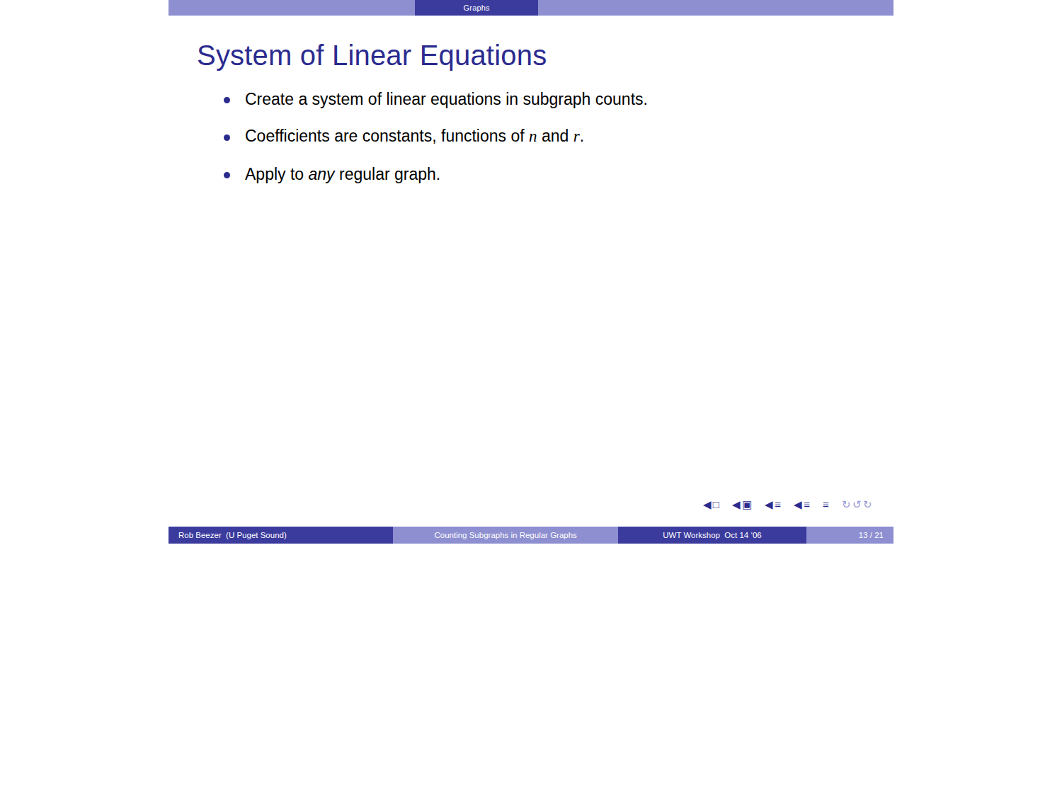Graphs
System of Linear Equations
Create a system of linear equations in subgraph counts.
Coefficients are constants, functions of n and r.
Apply to any regular graph.
◀□ ◀▣ ◀≡ ◀≡ ≡ ↻↺↻
Rob Beezer (U Puget Sound)
Counting Subgraphs in Regular Graphs
UWT Workshop Oct 14 ‘06
13 / 21